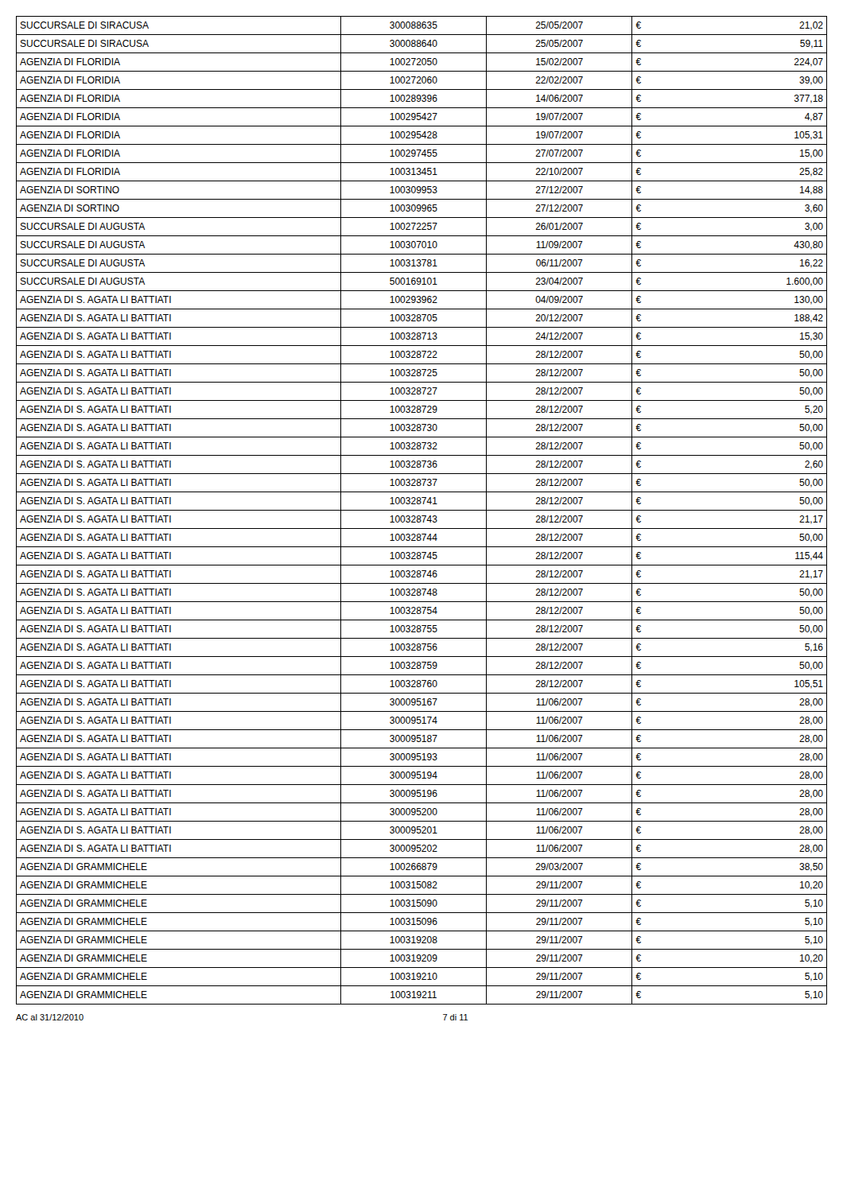| SUCCURSALE DI SIRACUSA | 300088635 | 25/05/2007 | € 21,02 |
| SUCCURSALE DI SIRACUSA | 300088640 | 25/05/2007 | € 59,11 |
| AGENZIA DI FLORIDIA | 100272050 | 15/02/2007 | € 224,07 |
| AGENZIA DI FLORIDIA | 100272060 | 22/02/2007 | € 39,00 |
| AGENZIA DI FLORIDIA | 100289396 | 14/06/2007 | € 377,18 |
| AGENZIA DI FLORIDIA | 100295427 | 19/07/2007 | € 4,87 |
| AGENZIA DI FLORIDIA | 100295428 | 19/07/2007 | € 105,31 |
| AGENZIA DI FLORIDIA | 100297455 | 27/07/2007 | € 15,00 |
| AGENZIA DI FLORIDIA | 100313451 | 22/10/2007 | € 25,82 |
| AGENZIA DI SORTINO | 100309953 | 27/12/2007 | € 14,88 |
| AGENZIA DI SORTINO | 100309965 | 27/12/2007 | € 3,60 |
| SUCCURSALE DI AUGUSTA | 100272257 | 26/01/2007 | € 3,00 |
| SUCCURSALE DI AUGUSTA | 100307010 | 11/09/2007 | € 430,80 |
| SUCCURSALE DI AUGUSTA | 100313781 | 06/11/2007 | € 16,22 |
| SUCCURSALE DI AUGUSTA | 500169101 | 23/04/2007 | € 1.600,00 |
| AGENZIA DI S. AGATA LI BATTIATI | 100293962 | 04/09/2007 | € 130,00 |
| AGENZIA DI S. AGATA LI BATTIATI | 100328705 | 20/12/2007 | € 188,42 |
| AGENZIA DI S. AGATA LI BATTIATI | 100328713 | 24/12/2007 | € 15,30 |
| AGENZIA DI S. AGATA LI BATTIATI | 100328722 | 28/12/2007 | € 50,00 |
| AGENZIA DI S. AGATA LI BATTIATI | 100328725 | 28/12/2007 | € 50,00 |
| AGENZIA DI S. AGATA LI BATTIATI | 100328727 | 28/12/2007 | € 50,00 |
| AGENZIA DI S. AGATA LI BATTIATI | 100328729 | 28/12/2007 | € 5,20 |
| AGENZIA DI S. AGATA LI BATTIATI | 100328730 | 28/12/2007 | € 50,00 |
| AGENZIA DI S. AGATA LI BATTIATI | 100328732 | 28/12/2007 | € 50,00 |
| AGENZIA DI S. AGATA LI BATTIATI | 100328736 | 28/12/2007 | € 2,60 |
| AGENZIA DI S. AGATA LI BATTIATI | 100328737 | 28/12/2007 | € 50,00 |
| AGENZIA DI S. AGATA LI BATTIATI | 100328741 | 28/12/2007 | € 50,00 |
| AGENZIA DI S. AGATA LI BATTIATI | 100328743 | 28/12/2007 | € 21,17 |
| AGENZIA DI S. AGATA LI BATTIATI | 100328744 | 28/12/2007 | € 50,00 |
| AGENZIA DI S. AGATA LI BATTIATI | 100328745 | 28/12/2007 | € 115,44 |
| AGENZIA DI S. AGATA LI BATTIATI | 100328746 | 28/12/2007 | € 21,17 |
| AGENZIA DI S. AGATA LI BATTIATI | 100328748 | 28/12/2007 | € 50,00 |
| AGENZIA DI S. AGATA LI BATTIATI | 100328754 | 28/12/2007 | € 50,00 |
| AGENZIA DI S. AGATA LI BATTIATI | 100328755 | 28/12/2007 | € 50,00 |
| AGENZIA DI S. AGATA LI BATTIATI | 100328756 | 28/12/2007 | € 5,16 |
| AGENZIA DI S. AGATA LI BATTIATI | 100328759 | 28/12/2007 | € 50,00 |
| AGENZIA DI S. AGATA LI BATTIATI | 100328760 | 28/12/2007 | € 105,51 |
| AGENZIA DI S. AGATA LI BATTIATI | 300095167 | 11/06/2007 | € 28,00 |
| AGENZIA DI S. AGATA LI BATTIATI | 300095174 | 11/06/2007 | € 28,00 |
| AGENZIA DI S. AGATA LI BATTIATI | 300095187 | 11/06/2007 | € 28,00 |
| AGENZIA DI S. AGATA LI BATTIATI | 300095193 | 11/06/2007 | € 28,00 |
| AGENZIA DI S. AGATA LI BATTIATI | 300095194 | 11/06/2007 | € 28,00 |
| AGENZIA DI S. AGATA LI BATTIATI | 300095196 | 11/06/2007 | € 28,00 |
| AGENZIA DI S. AGATA LI BATTIATI | 300095200 | 11/06/2007 | € 28,00 |
| AGENZIA DI S. AGATA LI BATTIATI | 300095201 | 11/06/2007 | € 28,00 |
| AGENZIA DI S. AGATA LI BATTIATI | 300095202 | 11/06/2007 | € 28,00 |
| AGENZIA DI GRAMMICHELE | 100266879 | 29/03/2007 | € 38,50 |
| AGENZIA DI GRAMMICHELE | 100315082 | 29/11/2007 | € 10,20 |
| AGENZIA DI GRAMMICHELE | 100315090 | 29/11/2007 | € 5,10 |
| AGENZIA DI GRAMMICHELE | 100315096 | 29/11/2007 | € 5,10 |
| AGENZIA DI GRAMMICHELE | 100319208 | 29/11/2007 | € 5,10 |
| AGENZIA DI GRAMMICHELE | 100319209 | 29/11/2007 | € 10,20 |
| AGENZIA DI GRAMMICHELE | 100319210 | 29/11/2007 | € 5,10 |
| AGENZIA DI GRAMMICHELE | 100319211 | 29/11/2007 | € 5,10 |
AC al 31/12/2010 7 di 11